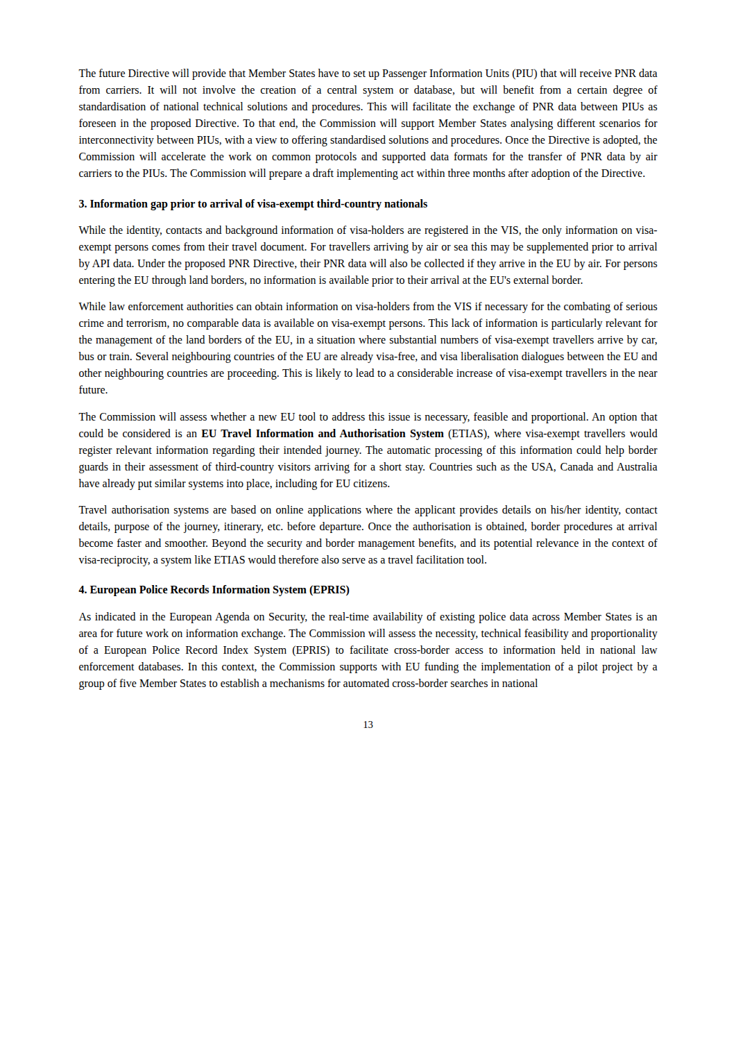The future Directive will provide that Member States have to set up Passenger Information Units (PIU) that will receive PNR data from carriers. It will not involve the creation of a central system or database, but will benefit from a certain degree of standardisation of national technical solutions and procedures. This will facilitate the exchange of PNR data between PIUs as foreseen in the proposed Directive. To that end, the Commission will support Member States analysing different scenarios for interconnectivity between PIUs, with a view to offering standardised solutions and procedures. Once the Directive is adopted, the Commission will accelerate the work on common protocols and supported data formats for the transfer of PNR data by air carriers to the PIUs. The Commission will prepare a draft implementing act within three months after adoption of the Directive.
3. Information gap prior to arrival of visa-exempt third-country nationals
While the identity, contacts and background information of visa-holders are registered in the VIS, the only information on visa-exempt persons comes from their travel document. For travellers arriving by air or sea this may be supplemented prior to arrival by API data. Under the proposed PNR Directive, their PNR data will also be collected if they arrive in the EU by air. For persons entering the EU through land borders, no information is available prior to their arrival at the EU's external border.
While law enforcement authorities can obtain information on visa-holders from the VIS if necessary for the combating of serious crime and terrorism, no comparable data is available on visa-exempt persons. This lack of information is particularly relevant for the management of the land borders of the EU, in a situation where substantial numbers of visa-exempt travellers arrive by car, bus or train. Several neighbouring countries of the EU are already visa-free, and visa liberalisation dialogues between the EU and other neighbouring countries are proceeding. This is likely to lead to a considerable increase of visa-exempt travellers in the near future.
The Commission will assess whether a new EU tool to address this issue is necessary, feasible and proportional. An option that could be considered is an EU Travel Information and Authorisation System (ETIAS), where visa-exempt travellers would register relevant information regarding their intended journey. The automatic processing of this information could help border guards in their assessment of third-country visitors arriving for a short stay. Countries such as the USA, Canada and Australia have already put similar systems into place, including for EU citizens.
Travel authorisation systems are based on online applications where the applicant provides details on his/her identity, contact details, purpose of the journey, itinerary, etc. before departure. Once the authorisation is obtained, border procedures at arrival become faster and smoother. Beyond the security and border management benefits, and its potential relevance in the context of visa-reciprocity, a system like ETIAS would therefore also serve as a travel facilitation tool.
4. European Police Records Information System (EPRIS)
As indicated in the European Agenda on Security, the real-time availability of existing police data across Member States is an area for future work on information exchange. The Commission will assess the necessity, technical feasibility and proportionality of a European Police Record Index System (EPRIS) to facilitate cross-border access to information held in national law enforcement databases. In this context, the Commission supports with EU funding the implementation of a pilot project by a group of five Member States to establish a mechanisms for automated cross-border searches in national
13